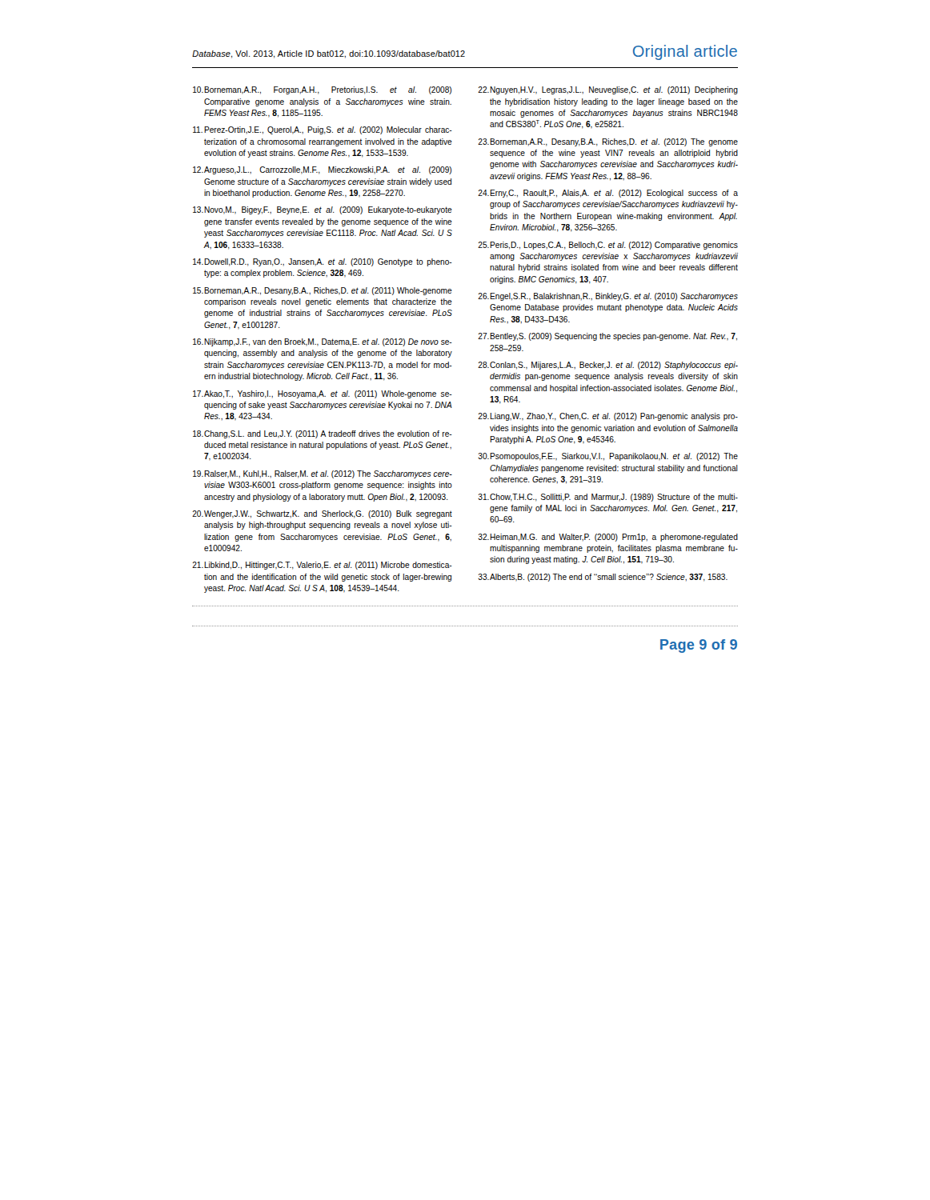Database, Vol. 2013, Article ID bat012, doi:10.1093/database/bat012
Original article
10. Borneman,A.R., Forgan,A.H., Pretorius,I.S. et al. (2008) Comparative genome analysis of a Saccharomyces wine strain. FEMS Yeast Res., 8, 1185–1195.
11. Perez-Ortin,J.E., Querol,A., Puig,S. et al. (2002) Molecular characterization of a chromosomal rearrangement involved in the adaptive evolution of yeast strains. Genome Res., 12, 1533–1539.
12. Argueso,J.L., Carrozzolle,M.F., Mieczkowski,P.A. et al. (2009) Genome structure of a Saccharomyces cerevisiae strain widely used in bioethanol production. Genome Res., 19, 2258–2270.
13. Novo,M., Bigey,F., Beyne,E. et al. (2009) Eukaryote-to-eukaryote gene transfer events revealed by the genome sequence of the wine yeast Saccharomyces cerevisiae EC1118. Proc. Natl Acad. Sci. U S A, 106, 16333–16338.
14. Dowell,R.D., Ryan,O., Jansen,A. et al. (2010) Genotype to phenotype: a complex problem. Science, 328, 469.
15. Borneman,A.R., Desany,B.A., Riches,D. et al. (2011) Whole-genome comparison reveals novel genetic elements that characterize the genome of industrial strains of Saccharomyces cerevisiae. PLoS Genet., 7, e1001287.
16. Nijkamp,J.F., van den Broek,M., Datema,E. et al. (2012) De novo sequencing, assembly and analysis of the genome of the laboratory strain Saccharomyces cerevisiae CEN.PK113-7D, a model for modern industrial biotechnology. Microb. Cell Fact., 11, 36.
17. Akao,T., Yashiro,I., Hosoyama,A. et al. (2011) Whole-genome sequencing of sake yeast Saccharomyces cerevisiae Kyokai no 7. DNA Res., 18, 423–434.
18. Chang,S.L. and Leu,J.Y. (2011) A tradeoff drives the evolution of reduced metal resistance in natural populations of yeast. PLoS Genet., 7, e1002034.
19. Ralser,M., Kuhl,H., Ralser,M. et al. (2012) The Saccharomyces cerevisiae W303-K6001 cross-platform genome sequence: insights into ancestry and physiology of a laboratory mutt. Open Biol., 2, 120093.
20. Wenger,J.W., Schwartz,K. and Sherlock,G. (2010) Bulk segregant analysis by high-throughput sequencing reveals a novel xylose utilization gene from Saccharomyces cerevisiae. PLoS Genet., 6, e1000942.
21. Libkind,D., Hittinger,C.T., Valerio,E. et al. (2011) Microbe domestication and the identification of the wild genetic stock of lager-brewing yeast. Proc. Natl Acad. Sci. U S A, 108, 14539–14544.
22. Nguyen,H.V., Legras,J.L., Neuveglise,C. et al. (2011) Deciphering the hybridisation history leading to the lager lineage based on the mosaic genomes of Saccharomyces bayanus strains NBRC1948 and CBS380T. PLoS One, 6, e25821.
23. Borneman,A.R., Desany,B.A., Riches,D. et al. (2012) The genome sequence of the wine yeast VIN7 reveals an allotriploid hybrid genome with Saccharomyces cerevisiae and Saccharomyces kudriavzevii origins. FEMS Yeast Res., 12, 88–96.
24. Erny,C., Raoult,P., Alais,A. et al. (2012) Ecological success of a group of Saccharomyces cerevisiae/Saccharomyces kudriavzevii hybrids in the Northern European wine-making environment. Appl. Environ. Microbiol., 78, 3256–3265.
25. Peris,D., Lopes,C.A., Belloch,C. et al. (2012) Comparative genomics among Saccharomyces cerevisiae x Saccharomyces kudriavzevii natural hybrid strains isolated from wine and beer reveals different origins. BMC Genomics, 13, 407.
26. Engel,S.R., Balakrishnan,R., Binkley,G. et al. (2010) Saccharomyces Genome Database provides mutant phenotype data. Nucleic Acids Res., 38, D433–D436.
27. Bentley,S. (2009) Sequencing the species pan-genome. Nat. Rev., 7, 258–259.
28. Conlan,S., Mijares,L.A., Becker,J. et al. (2012) Staphylococcus epidermidis pan-genome sequence analysis reveals diversity of skin commensal and hospital infection-associated isolates. Genome Biol., 13, R64.
29. Liang,W., Zhao,Y., Chen,C. et al. (2012) Pan-genomic analysis provides insights into the genomic variation and evolution of Salmonella Paratyphi A. PLoS One, 9, e45346.
30. Psomopoulos,F.E., Siarkou,V.I., Papanikolaou,N. et al. (2012) The Chlamydiales pangenome revisited: structural stability and functional coherence. Genes, 3, 291–319.
31. Chow,T.H.C., Sollitti,P. and Marmur,J. (1989) Structure of the multigene family of MAL loci in Saccharomyces. Mol. Gen. Genet., 217, 60–69.
32. Heiman,M.G. and Walter,P. (2000) Prm1p, a pheromone-regulated multispanning membrane protein, facilitates plasma membrane fusion during yeast mating. J. Cell Biol., 151, 719–30.
33. Alberts,B. (2012) The end of ‘‘small science’’? Science, 337, 1583.
Page 9 of 9